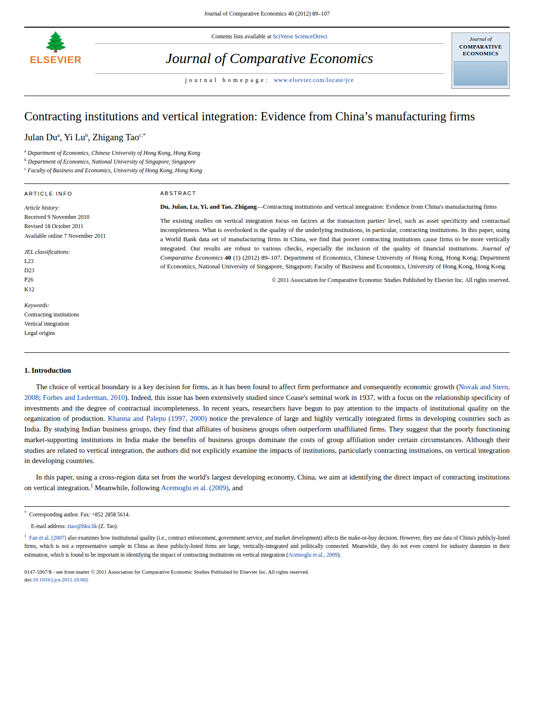Journal of Comparative Economics 40 (2012) 89–107
🌲
ELSEVIER
Contents lists available at SciVerse ScienceDirect
Journal of Comparative Economics
j o u r n a l h o m e p a g e : www.elsevier.com/locate/jce
Journal of
COMPARATIVE
ECONOMICS
Contracting institutions and vertical integration: Evidence from China’s manufacturing firms
Julan Dua, Yi Lub, Zhigang Taoc,*
a Department of Economics, Chinese University of Hong Kong, Hong Kong
b Department of Economics, National University of Singapore, Singapore
c Faculty of Business and Economics, University of Hong Kong, Hong Kong
Article info
Article history:
Received 9 November 2010
Revised 18 October 2011
Available online 7 November 2011
JEL classifications:
L23
D23
P26
K12
Keywords:
Contracting institutions
Vertical integration
Legal origins
Abstract
Du, Julan, Lu, Yi, and Tao, Zhigang—Contracting institutions and vertical integration: Evidence from China's manufacturing firms
The existing studies on vertical integration focus on factors at the transaction parties' level, such as asset specificity and contractual incompleteness. What is overlooked is the quality of the underlying institutions, in particular, contracting institutions. In this paper, using a World Bank data set of manufacturing firms in China, we find that poorer contracting institutions cause firms to be more vertically integrated. Our results are robust to various checks, especially the inclusion of the quality of financial institutions. Journal of Comparative Economics 40 (1) (2012) 89–107. Department of Economics, Chinese University of Hong Kong, Hong Kong; Department of Economics, National University of Singapore, Singapore; Faculty of Business and Economics, University of Hong Kong, Hong Kong.
© 2011 Association for Comparative Economic Studies Published by Elsevier Inc. All rights reserved.
1. Introduction
The choice of vertical boundary is a key decision for firms, as it has been found to affect firm performance and consequently economic growth (Novak and Stern, 2008; Forbes and Lederman, 2010). Indeed, this issue has been extensively studied since Coase's seminal work in 1937, with a focus on the relationship specificity of investments and the degree of contractual incompleteness. In recent years, researchers have begun to pay attention to the impacts of institutional quality on the organization of production. Khanna and Palepu (1997, 2000) notice the prevalence of large and highly vertically integrated firms in developing countries such as India. By studying Indian business groups, they find that affiliates of business groups often outperform unaffiliated firms. They suggest that the poorly functioning market-supporting institutions in India make the benefits of business groups dominate the costs of group affiliation under certain circumstances. Although their studies are related to vertical integration, the authors did not explicitly examine the impacts of institutions, particularly contracting institutions, on vertical integration in developing countries.
In this paper, using a cross-region data set from the world's largest developing economy, China, we aim at identifying the direct impact of contracting institutions on vertical integration.1 Meanwhile, following Acemoglu et al. (2009), and
* Corresponding author. Fax: +852 2858 5614.
E-mail address: ztao@hku.hk (Z. Tao).
1 Fan et al. (2007) also examines how institutional quality (i.e., contract enforcement, government service, and market development) affects the make-or-buy decision. However, they use data of China's publicly-listed firms, which is not a representative sample in China as these publicly-listed firms are large, vertically-integrated and politically connected. Meanwhile, they do not even control for industry dummies in their estimation, which is found to be important in identifying the impact of contracting institutions on vertical integration (Acemoglu et al., 2009).
0147-5967/$ - see front matter © 2011 Association for Comparative Economic Studies Published by Elsevier Inc. All rights reserved. doi:10.1016/j.jce.2011.10.002